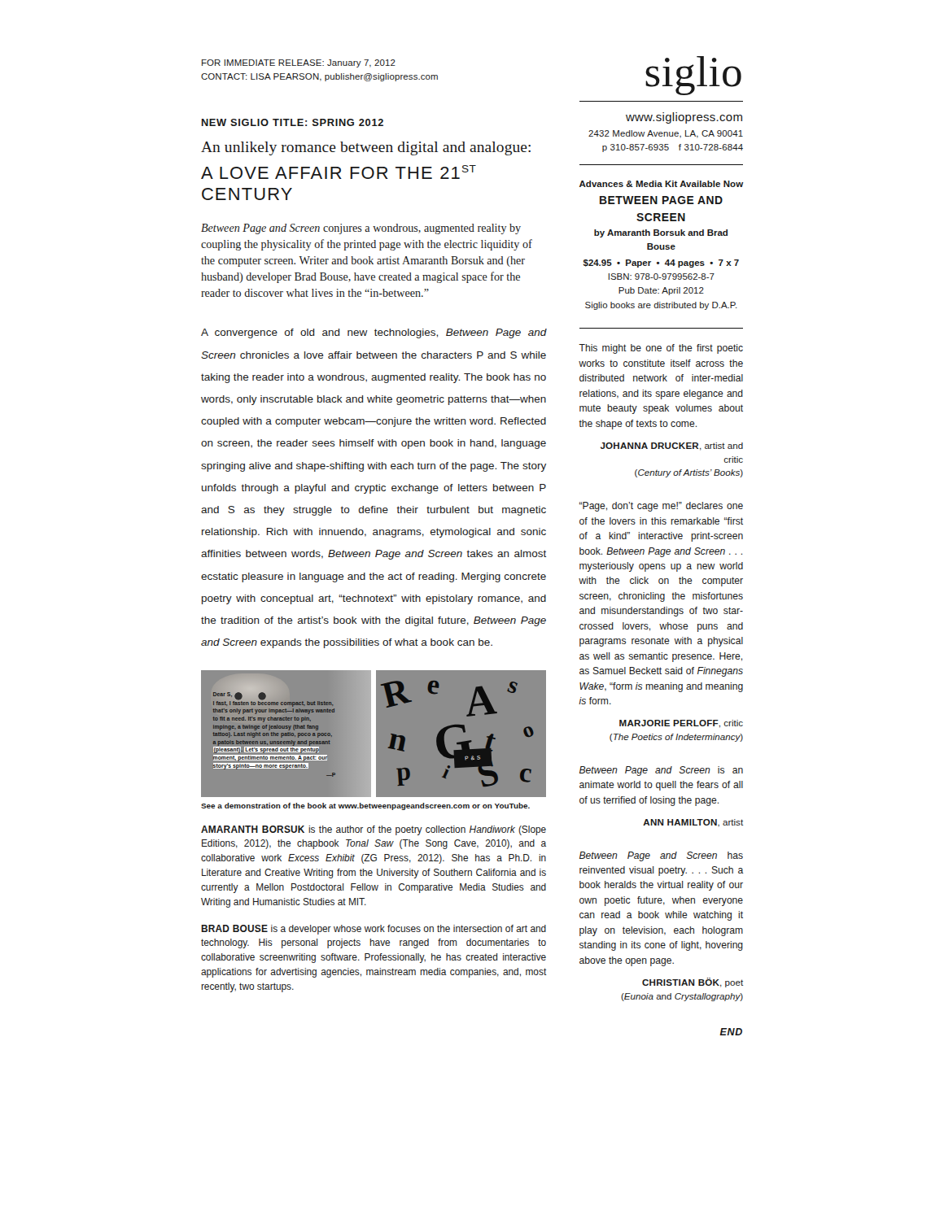FOR IMMEDIATE RELEASE: January 7, 2012
CONTACT: LISA PEARSON, publisher@sigliopress.com
New Siglio Title: Spring 2012
An unlikely romance between digital and analogue:
A LOVE AFFAIR FOR THE 21ST CENTURY
Between Page and Screen conjures a wondrous, augmented reality by coupling the physicality of the printed page with the electric liquidity of the computer screen. Writer and book artist Amaranth Borsuk and (her husband) developer Brad Bouse, have created a magical space for the reader to discover what lives in the “in-between.”
A convergence of old and new technologies, Between Page and Screen chronicles a love affair between the characters P and S while taking the reader into a wondrous, augmented reality. The book has no words, only inscrutable black and white geometric patterns that—when coupled with a computer webcam—conjure the written word. Reflected on screen, the reader sees himself with open book in hand, language springing alive and shape-shifting with each turn of the page. The story unfolds through a playful and cryptic exchange of letters between P and S as they struggle to define their turbulent but magnetic relationship. Rich with innuendo, anagrams, etymological and sonic affinities between words, Between Page and Screen takes an almost ecstatic pleasure in language and the act of reading. Merging concrete poetry with conceptual art, “technotext” with epistolary romance, and the tradition of the artist’s book with the digital future, Between Page and Screen expands the possibilities of what a book can be.
Dear S,
I fast, I fasten to become compact, but listen, that’s only part your impact—I always wanted to fit a need. It’s my character to pin, impinge, a twinge of jealousy (that fang tattoo). Last night on the patio, poco a poco, a patois between us, unseemly and peasant (pleasant). Let’s spread out the pentup moment, pentimento memento. A pact: our story’s spinto—no more esperanto.
—P
R e A s n G t o p i S c
P & S
See a demonstration of the book at www.betweenpageandscreen.com or on YouTube.
AMARANTH BORSUK is the author of the poetry collection Handiwork (Slope Editions, 2012), the chapbook Tonal Saw (The Song Cave, 2010), and a collaborative work Excess Exhibit (ZG Press, 2012). She has a Ph.D. in Literature and Creative Writing from the University of Southern California and is currently a Mellon Postdoctoral Fellow in Comparative Media Studies and Writing and Humanistic Studies at MIT.
BRAD BOUSE is a developer whose work focuses on the intersection of art and technology. His personal projects have ranged from documentaries to collaborative screenwriting software. Professionally, he has created interactive applications for advertising agencies, mainstream media companies, and, most recently, two startups.
siglio
www.sigliopress.com
2432 Medlow Avenue, LA, CA 90041
p 310-857-6935 f 310-728-6844
Advances & Media Kit Available Now
BETWEEN PAGE AND SCREEN
by Amaranth Borsuk and Brad Bouse
$24.95 • Paper • 44 pages • 7 x 7
ISBN: 978-0-9799562-8-7
Pub Date: April 2012
Siglio books are distributed by D.A.P.
This might be one of the first poetic works to constitute itself across the distributed network of inter-medial relations, and its spare elegance and mute beauty speak volumes about the shape of texts to come.
JOHANNA DRUCKER, artist and critic
(Century of Artists’ Books)
“Page, don’t cage me!” declares one of the lovers in this remarkable “first of a kind” interactive print-screen book. Between Page and Screen . . . mysteriously opens up a new world with the click on the computer screen, chronicling the misfortunes and misunderstandings of two star-crossed lovers, whose puns and paragrams resonate with a physical as well as semantic presence. Here, as Samuel Beckett said of Finnegans Wake, “form is meaning and meaning is form.
MARJORIE PERLOFF, critic
(The Poetics of Indeterminancy)
Between Page and Screen is an animate world to quell the fears of all of us terrified of losing the page.
ANN HAMILTON, artist
Between Page and Screen has reinvented visual poetry. . . . Such a book heralds the virtual reality of our own poetic future, when everyone can read a book while watching it play on television, each hologram standing in its cone of light, hovering above the open page.
CHRISTIAN BÖK, poet
(Eunoia and Crystallography)
END